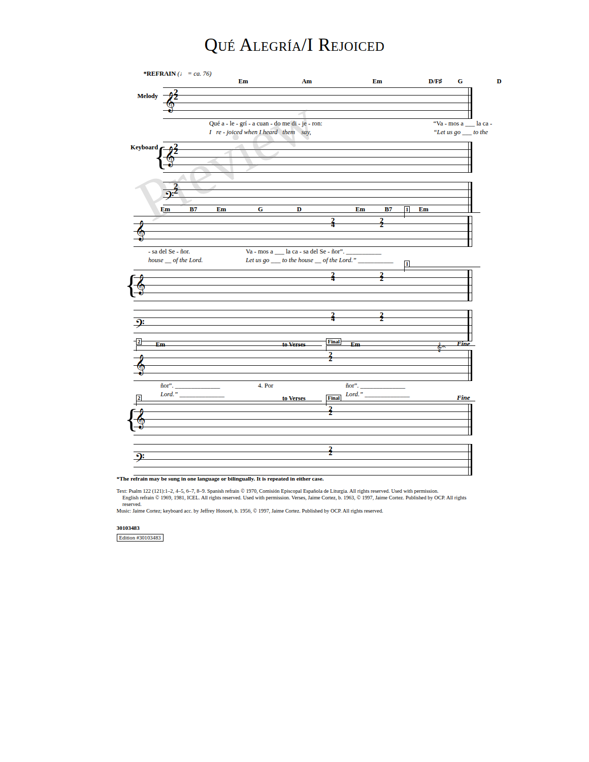Preview
Qué Alegría/I Rejoiced
*REFRAIN (♩ = ca. 76)
Melody
Keyboard
Em Am Em D/F♯ G D
𝄞 2
2
Qué a - le - grí - a cuan - do me di - je - ron: I re - joiced when I heard them say, “Va - mos a ___ la ca - “Let us go ___ to the
{
𝄞 2
2
𝄢 2
2
Em B7 Em G D Em B7 Em
𝄞 2
4 2
2 1
- sa del Se - ñor. house __ of the Lord. Va - mos a ___ la ca - sa del Se - ñor”. ___________ Let us go ___ to the house __ of the Lord.” ___________
{
𝄞 2
4 2
2 1
𝄢 2
4 2
2
2 Em to Verses Final Em Fine
𝄞 2
2 𝄞𝄐
ñor”. ______________ Lord.” ______________ 4. Por ñor”. ______________ Lord.” ______________
{
𝄞 2 to Verses Final 2
2 Fine
𝄢 2
2
*The refrain may be sung in one language or bilingually. It is repeated in either case.
Text: Psalm 122 (121):1–2, 4–5, 6–7, 8–9. Spanish refrain © 1970, Comisión Episcopal Española de Liturgia. All rights reserved. Used with permission. English refrain © 1969, 1981, ICEL. All rights reserved. Used with permission. Verses, Jaime Cortez, b. 1963, © 1997, Jaime Cortez. Published by OCP. All rights reserved. Music: Jaime Cortez; keyboard acc. by Jeffrey Honoré, b. 1956, © 1997, Jaime Cortez. Published by OCP. All rights reserved.
30103483
Edition #30103483